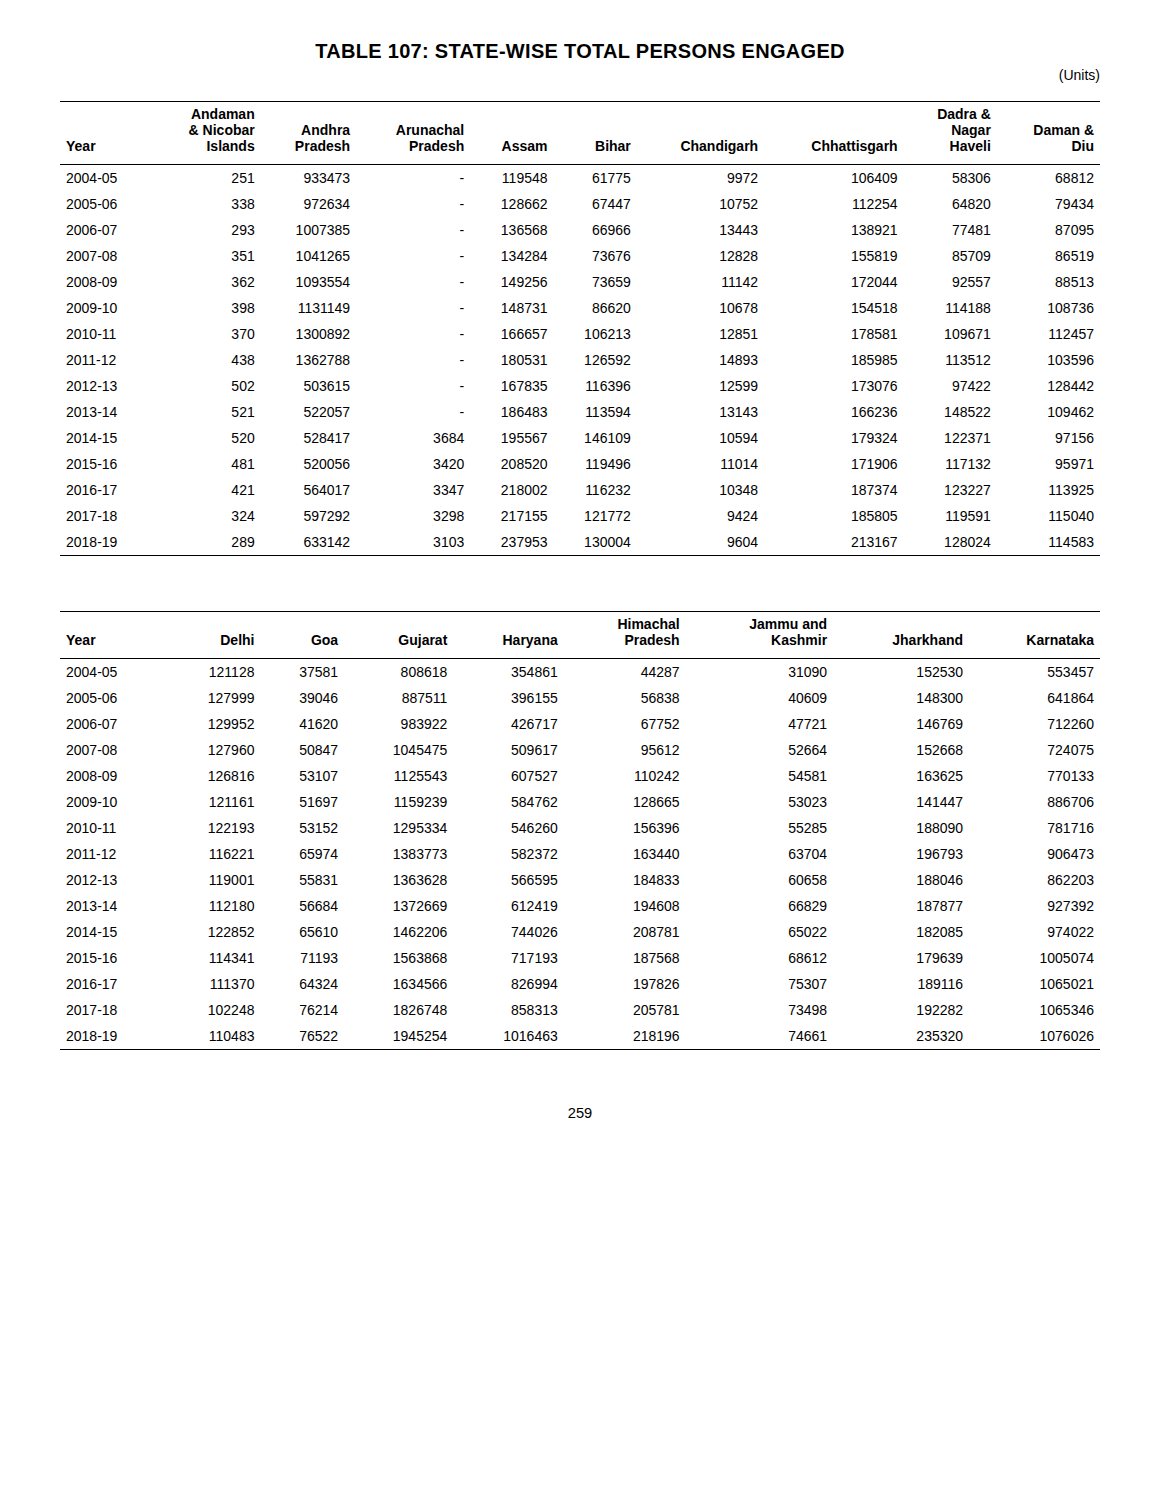TABLE 107: STATE-WISE TOTAL PERSONS ENGAGED
(Units)
| Year | Andaman & Nicobar Islands | Andhra Pradesh | Arunachal Pradesh | Assam | Bihar | Chandigarh | Chhattisgarh | Dadra & Nagar Haveli | Daman & Diu |
| --- | --- | --- | --- | --- | --- | --- | --- | --- | --- |
| 2004-05 | 251 | 933473 | - | 119548 | 61775 | 9972 | 106409 | 58306 | 68812 |
| 2005-06 | 338 | 972634 | - | 128662 | 67447 | 10752 | 112254 | 64820 | 79434 |
| 2006-07 | 293 | 1007385 | - | 136568 | 66966 | 13443 | 138921 | 77481 | 87095 |
| 2007-08 | 351 | 1041265 | - | 134284 | 73676 | 12828 | 155819 | 85709 | 86519 |
| 2008-09 | 362 | 1093554 | - | 149256 | 73659 | 11142 | 172044 | 92557 | 88513 |
| 2009-10 | 398 | 1131149 | - | 148731 | 86620 | 10678 | 154518 | 114188 | 108736 |
| 2010-11 | 370 | 1300892 | - | 166657 | 106213 | 12851 | 178581 | 109671 | 112457 |
| 2011-12 | 438 | 1362788 | - | 180531 | 126592 | 14893 | 185985 | 113512 | 103596 |
| 2012-13 | 502 | 503615 | - | 167835 | 116396 | 12599 | 173076 | 97422 | 128442 |
| 2013-14 | 521 | 522057 | - | 186483 | 113594 | 13143 | 166236 | 148522 | 109462 |
| 2014-15 | 520 | 528417 | 3684 | 195567 | 146109 | 10594 | 179324 | 122371 | 97156 |
| 2015-16 | 481 | 520056 | 3420 | 208520 | 119496 | 11014 | 171906 | 117132 | 95971 |
| 2016-17 | 421 | 564017 | 3347 | 218002 | 116232 | 10348 | 187374 | 123227 | 113925 |
| 2017-18 | 324 | 597292 | 3298 | 217155 | 121772 | 9424 | 185805 | 119591 | 115040 |
| 2018-19 | 289 | 633142 | 3103 | 237953 | 130004 | 9604 | 213167 | 128024 | 114583 |
| Year | Delhi | Goa | Gujarat | Haryana | Himachal Pradesh | Jammu and Kashmir | Jharkhand | Karnataka |
| --- | --- | --- | --- | --- | --- | --- | --- | --- |
| 2004-05 | 121128 | 37581 | 808618 | 354861 | 44287 | 31090 | 152530 | 553457 |
| 2005-06 | 127999 | 39046 | 887511 | 396155 | 56838 | 40609 | 148300 | 641864 |
| 2006-07 | 129952 | 41620 | 983922 | 426717 | 67752 | 47721 | 146769 | 712260 |
| 2007-08 | 127960 | 50847 | 1045475 | 509617 | 95612 | 52664 | 152668 | 724075 |
| 2008-09 | 126816 | 53107 | 1125543 | 607527 | 110242 | 54581 | 163625 | 770133 |
| 2009-10 | 121161 | 51697 | 1159239 | 584762 | 128665 | 53023 | 141447 | 886706 |
| 2010-11 | 122193 | 53152 | 1295334 | 546260 | 156396 | 55285 | 188090 | 781716 |
| 2011-12 | 116221 | 65974 | 1383773 | 582372 | 163440 | 63704 | 196793 | 906473 |
| 2012-13 | 119001 | 55831 | 1363628 | 566595 | 184833 | 60658 | 188046 | 862203 |
| 2013-14 | 112180 | 56684 | 1372669 | 612419 | 194608 | 66829 | 187877 | 927392 |
| 2014-15 | 122852 | 65610 | 1462206 | 744026 | 208781 | 65022 | 182085 | 974022 |
| 2015-16 | 114341 | 71193 | 1563868 | 717193 | 187568 | 68612 | 179639 | 1005074 |
| 2016-17 | 111370 | 64324 | 1634566 | 826994 | 197826 | 75307 | 189116 | 1065021 |
| 2017-18 | 102248 | 76214 | 1826748 | 858313 | 205781 | 73498 | 192282 | 1065346 |
| 2018-19 | 110483 | 76522 | 1945254 | 1016463 | 218196 | 74661 | 235320 | 1076026 |
259